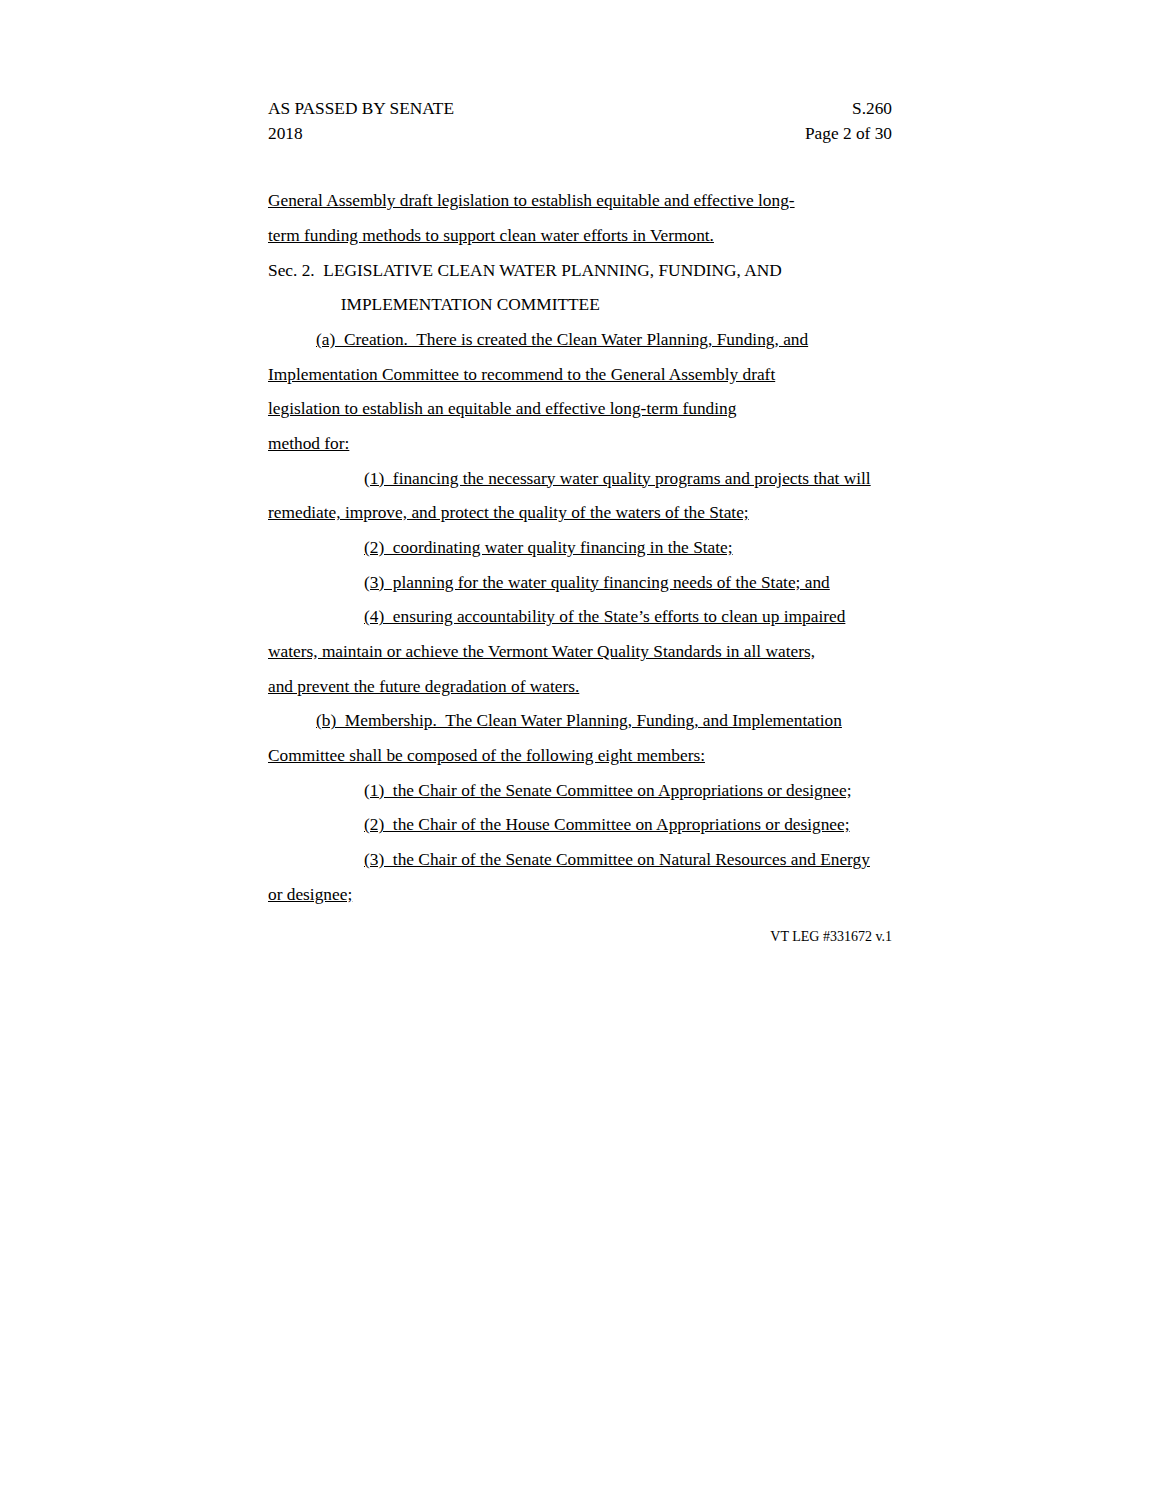AS PASSED BY SENATE
2018
S.260
Page 2 of 30
General Assembly draft legislation to establish equitable and effective long-
term funding methods to support clean water efforts in Vermont.
Sec. 2. LEGISLATIVE CLEAN WATER PLANNING, FUNDING, AND
IMPLEMENTATION COMMITTEE
(a) Creation. There is created the Clean Water Planning, Funding, and
Implementation Committee to recommend to the General Assembly draft
legislation to establish an equitable and effective long-term funding
method for:
(1) financing the necessary water quality programs and projects that will
remediate, improve, and protect the quality of the waters of the State;
(2) coordinating water quality financing in the State;
(3) planning for the water quality financing needs of the State; and
(4) ensuring accountability of the State’s efforts to clean up impaired
waters, maintain or achieve the Vermont Water Quality Standards in all waters,
and prevent the future degradation of waters.
(b) Membership. The Clean Water Planning, Funding, and Implementation
Committee shall be composed of the following eight members:
(1) the Chair of the Senate Committee on Appropriations or designee;
(2) the Chair of the House Committee on Appropriations or designee;
(3) the Chair of the Senate Committee on Natural Resources and Energy
or designee;
VT LEG #331672 v.1